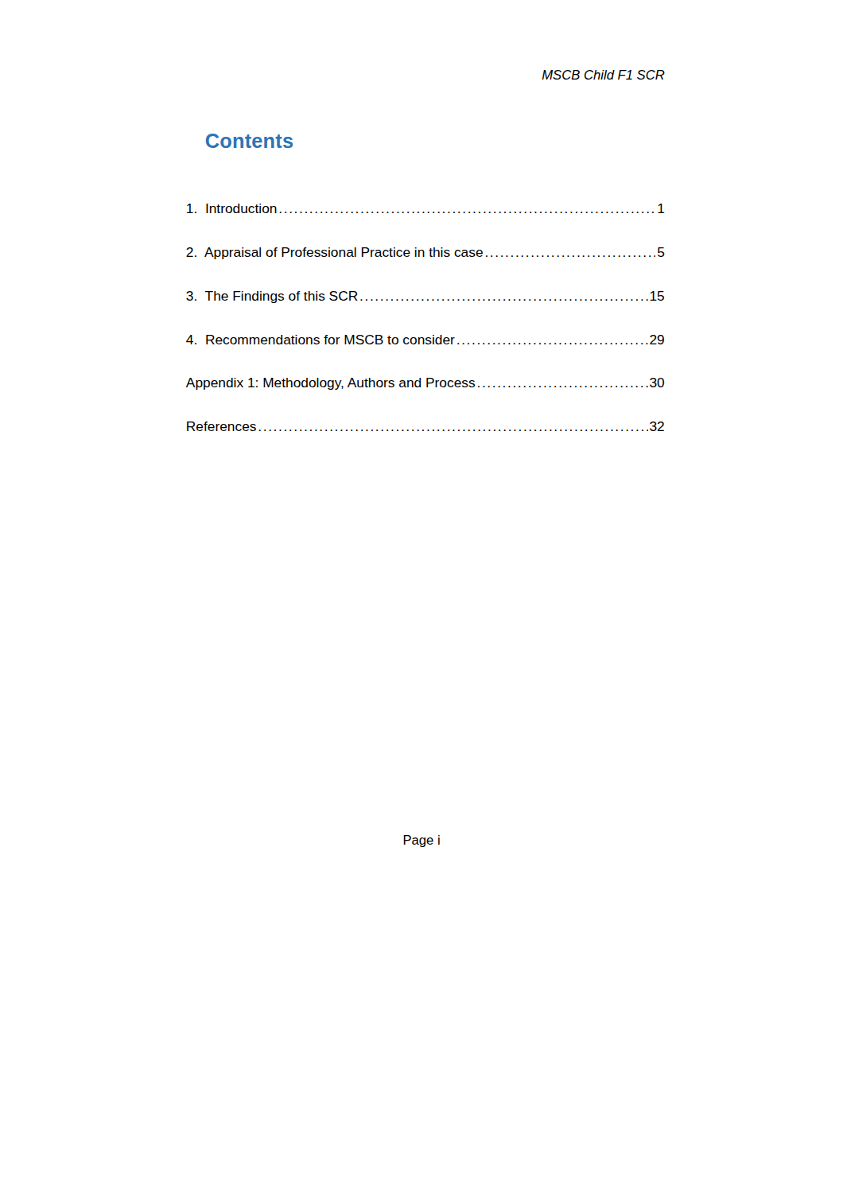MSCB Child F1 SCR
Contents
1. Introduction ................................................................................................................... 1
2. Appraisal of Professional Practice in this case ..................................................................... 5
3. The Findings of this SCR ..................................................................................................... 15
4. Recommendations for MSCB to consider ........................................................................... 29
Appendix 1: Methodology, Authors and Process ..................................................................... 30
References ......................................................................................................................... 32
Page i